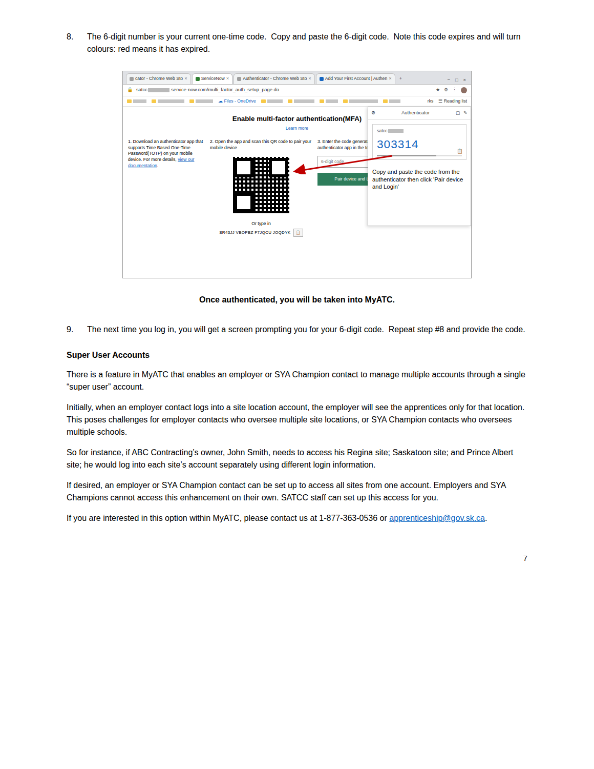8. The 6-digit number is your current one-time code. Copy and paste the 6-digit code. Note this code expires and will turn colours: red means it has expired.
cator - Chrome Web Sto×
ServiceNow×
Authenticator - Chrome Web Sto×
Add Your First Account | Authen×
+
−□×
🔒 satcc .service-now.com/multi_factor_auth_setup_page.do ★⚙⋮
☁ Files - OneDrive rks ☰ Reading list
Enable multi-factor authentication(MFA)
Learn more
1. Download an authenticator app that supports Time Based One-Time Password(TOTP) on your mobile device. For more details, view our documentation.
2. Open the app and scan this QR code to pair your mobile device
Or type in
SR43JJ VBOPBZ F7JQCU JOQDYK 📋
3. Enter the code generated by your authenticator app in the text field
6-digit code
Pair device and Login
⚙ Authenticator ▢ ✎
satcc
303314
📋
Copy and paste the code from the authenticator then click 'Pair device and Login'
Once authenticated, you will be taken into MyATC.
9. The next time you log in, you will get a screen prompting you for your 6-digit code. Repeat step #8 and provide the code.
Super User Accounts
There is a feature in MyATC that enables an employer or SYA Champion contact to manage multiple accounts through a single “super user” account.
Initially, when an employer contact logs into a site location account, the employer will see the apprentices only for that location. This poses challenges for employer contacts who oversee multiple site locations, or SYA Champion contacts who oversees multiple schools.
So for instance, if ABC Contracting’s owner, John Smith, needs to access his Regina site; Saskatoon site; and Prince Albert site; he would log into each site’s account separately using different login information.
If desired, an employer or SYA Champion contact can be set up to access all sites from one account. Employers and SYA Champions cannot access this enhancement on their own. SATCC staff can set up this access for you.
If you are interested in this option within MyATC, please contact us at 1-877-363-0536 or apprenticeship@gov.sk.ca.
7